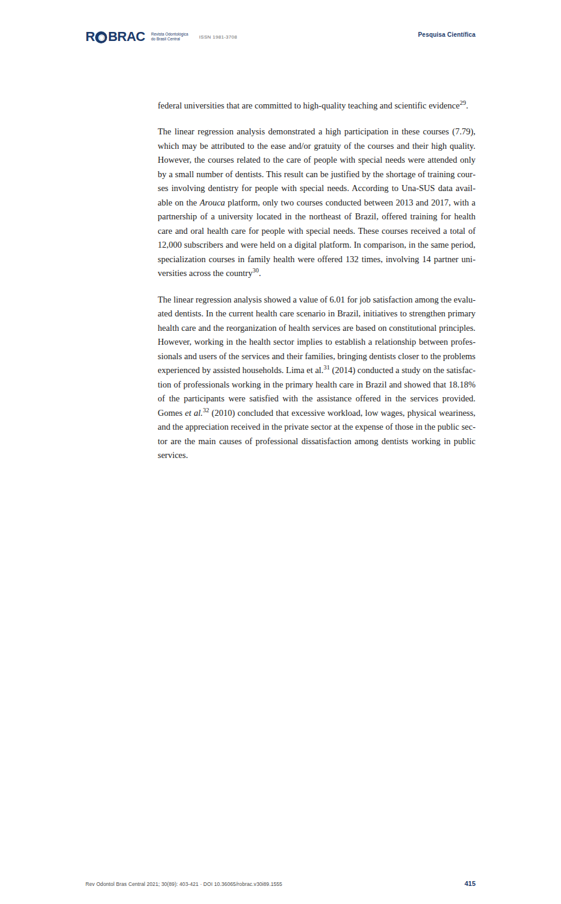R◉BRAC
Revista Odontológica
do Brasil Central
ISSN 1981-3708
Pesquisa Científica
federal universities that are committed to high-quality teaching and scientific evidence29.
The linear regression analysis demonstrated a high participation in these courses (7.79), which may be attributed to the ease and/or gratuity of the courses and their high quality. However, the courses related to the care of people with special needs were attended only by a small number of dentists. This result can be justified by the shortage of training courses involving dentistry for people with special needs. According to Una-SUS data available on the Arouca platform, only two courses conducted between 2013 and 2017, with a partnership of a university located in the northeast of Brazil, offered training for health care and oral health care for people with special needs. These courses received a total of 12,000 subscribers and were held on a digital platform. In comparison, in the same period, specialization courses in family health were offered 132 times, involving 14 partner universities across the country30.
The linear regression analysis showed a value of 6.01 for job satisfaction among the evaluated dentists. In the current health care scenario in Brazil, initiatives to strengthen primary health care and the reorganization of health services are based on constitutional principles. However, working in the health sector implies to establish a relationship between professionals and users of the services and their families, bringing dentists closer to the problems experienced by assisted households. Lima et al.31 (2014) conducted a study on the satisfaction of professionals working in the primary health care in Brazil and showed that 18.18% of the participants were satisfied with the assistance offered in the services provided. Gomes et al.32 (2010) concluded that excessive workload, low wages, physical weariness, and the appreciation received in the private sector at the expense of those in the public sector are the main causes of professional dissatisfaction among dentists working in public services.
Rev Odontol Bras Central 2021; 30(89): 403-421 · DOI 10.36065/robrac.v30i89.1555
415